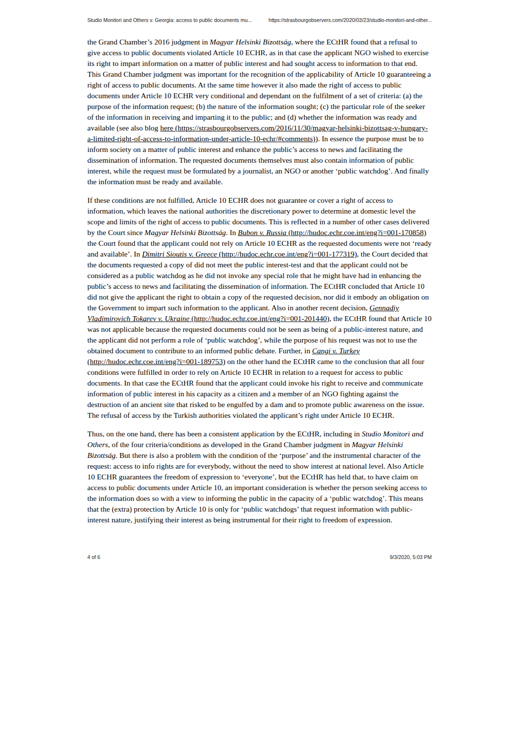Studio Monitori and Others v. Georgia: access to public documents mu... https://strasbourgobservers.com/2020/03/23/studio-monitori-and-other...
the Grand Chamber’s 2016 judgment in Magyar Helsinki Bizottság, where the ECtHR found that a refusal to give access to public documents violated Article 10 ECHR, as in that case the applicant NGO wished to exercise its right to impart information on a matter of public interest and had sought access to information to that end. This Grand Chamber judgment was important for the recognition of the applicability of Article 10 guaranteeing a right of access to public documents. At the same time however it also made the right of access to public documents under Article 10 ECHR very conditional and dependant on the fulfilment of a set of criteria: (a) the purpose of the information request; (b) the nature of the information sought; (c) the particular role of the seeker of the information in receiving and imparting it to the public; and (d) whether the information was ready and available (see also blog here (https://strasbourgobservers.com/2016/11/30/magyar-helsinki-bizottsag-v-hungary-a-limited-right-of-access-to-information-under-article-10-echr/#comments)). In essence the purpose must be to inform society on a matter of public interest and enhance the public’s access to news and facilitating the dissemination of information. The requested documents themselves must also contain information of public interest, while the request must be formulated by a journalist, an NGO or another ‘public watchdog’. And finally the information must be ready and available.
If these conditions are not fulfilled, Article 10 ECHR does not guarantee or cover a right of access to information, which leaves the national authorities the discretionary power to determine at domestic level the scope and limits of the right of access to public documents. This is reflected in a number of other cases delivered by the Court since Magyar Helsinki Bizottság. In Bubon v. Russia (http://hudoc.echr.coe.int/eng?i=001-170858) the Court found that the applicant could not rely on Article 10 ECHR as the requested documents were not ‘ready and available’. In Dimitri Sioutis v. Greece (http://hudoc.echr.coe.int/eng?i=001-177319), the Court decided that the documents requested a copy of did not meet the public interest-test and that the applicant could not be considered as a public watchdog as he did not invoke any special role that he might have had in enhancing the public’s access to news and facilitating the dissemination of information. The ECtHR concluded that Article 10 did not give the applicant the right to obtain a copy of the requested decision, nor did it embody an obligation on the Government to impart such information to the applicant. Also in another recent decision, Gennadiy Vladimirovich Tokarev v. Ukraine (http://hudoc.echr.coe.int/eng?i=001-201440), the ECtHR found that Article 10 was not applicable because the requested documents could not be seen as being of a public-interest nature, and the applicant did not perform a role of ‘public watchdog’, while the purpose of his request was not to use the obtained document to contribute to an informed public debate. Further, in Cangi v. Turkey (http://hudoc.echr.coe.int/eng?i=001-189753) on the other hand the ECtHR came to the conclusion that all four conditions were fulfilled in order to rely on Article 10 ECHR in relation to a request for access to public documents. In that case the ECtHR found that the applicant could invoke his right to receive and communicate information of public interest in his capacity as a citizen and a member of an NGO fighting against the destruction of an ancient site that risked to be engulfed by a dam and to promote public awareness on the issue. The refusal of access by the Turkish authorities violated the applicant’s right under Article 10 ECHR.
Thus, on the one hand, there has been a consistent application by the ECtHR, including in Studio Monitori and Others, of the four criteria/conditions as developed in the Grand Chamber judgment in Magyar Helsinki Bizottság. But there is also a problem with the condition of the ‘purpose’ and the instrumental character of the request: access to info rights are for everybody, without the need to show interest at national level. Also Article 10 ECHR guarantees the freedom of expression to ‘everyone’, but the ECtHR has held that, to have claim on access to public documents under Article 10, an important consideration is whether the person seeking access to the information does so with a view to informing the public in the capacity of a ‘public watchdog’. This means that the (extra) protection by Article 10 is only for ‘public watchdogs’ that request information with public-interest nature, justifying their interest as being instrumental for their right to freedom of expression.
4 of 6 9/3/2020, 5:03 PM